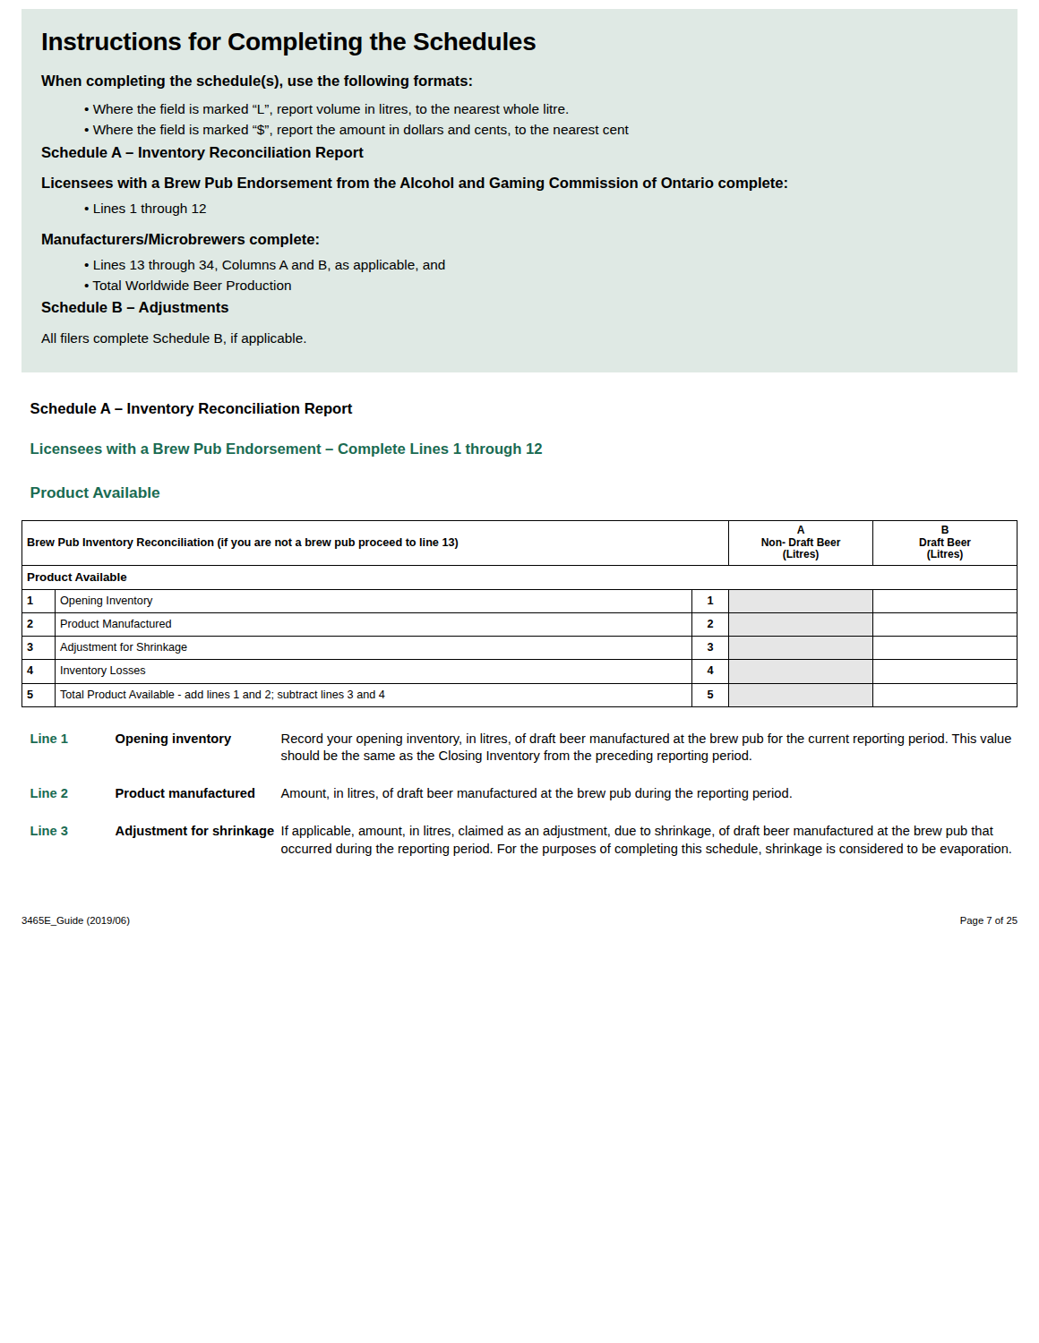Instructions for Completing the Schedules
When completing the schedule(s), use the following formats:
• Where the field is marked “L”, report volume in litres, to the nearest whole litre.
• Where the field is marked “$”, report the amount in dollars and cents, to the nearest cent
Schedule A – Inventory Reconciliation Report
Licensees with a Brew Pub Endorsement from the Alcohol and Gaming Commission of Ontario complete:
• Lines 1 through 12
Manufacturers/Microbrewers complete:
• Lines 13 through 34, Columns A and B, as applicable, and
• Total Worldwide Beer Production
Schedule B – Adjustments
All filers complete Schedule B, if applicable.
Schedule A – Inventory Reconciliation Report
Licensees with a Brew Pub Endorsement – Complete Lines 1 through 12
Product Available
| Brew Pub Inventory Reconciliation (if you are not a brew pub proceed to line 13) | A Non- Draft Beer (Litres) | B Draft Beer (Litres) |
| Product Available |
| 1 | Opening Inventory | 1 | | |
| 2 | Product Manufactured | 2 | | |
| 3 | Adjustment for Shrinkage | 3 | | |
| 4 | Inventory Losses | 4 | | |
| 5 | Total Product Available - add lines 1 and 2; subtract lines 3 and 4 | 5 | | |
| Line 1 | Opening inventory | Record your opening inventory, in litres, of draft beer manufactured at the brew pub for the current reporting period. This value should be the same as the Closing Inventory from the preceding reporting period. |
| Line 2 | Product manufactured | Amount, in litres, of draft beer manufactured at the brew pub during the reporting period. |
| Line 3 | Adjustment for shrinkage | If applicable, amount, in litres, claimed as an adjustment, due to shrinkage, of draft beer manufactured at the brew pub that occurred during the reporting period. For the purposes of completing this schedule, shrinkage is considered to be evaporation. |
3465E_Guide (2019/06) Page 7 of 25